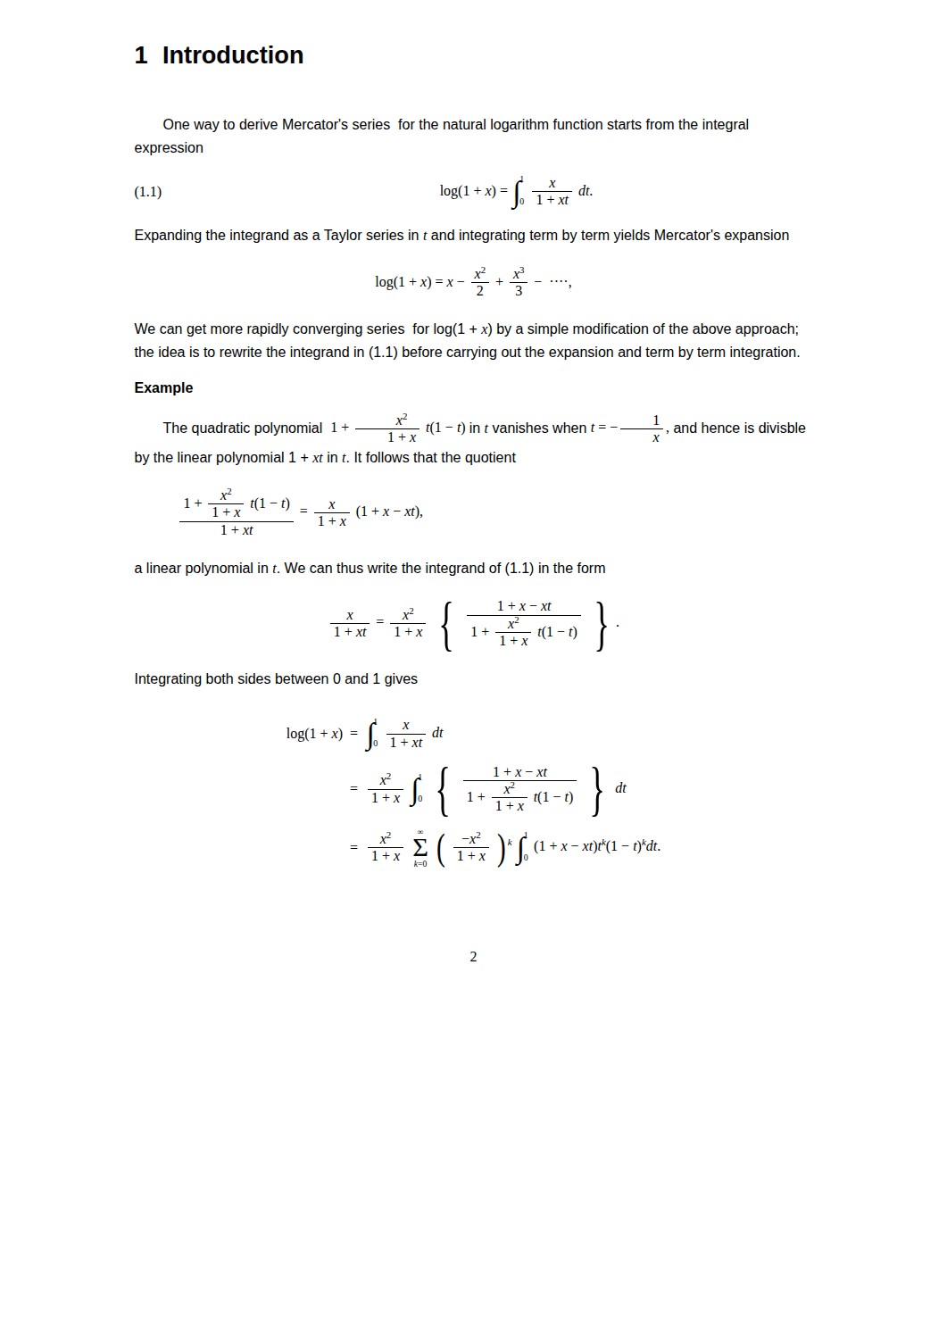1 Introduction
One way to derive Mercator's series for the natural logarithm function starts from the integral expression
(1.1)
log(1 + x) = ∫10 x 1 + xt dt.
Expanding the integrand as a Taylor series in t and integrating term by term yields Mercator's expansion
log(1 + x) = x − x22 + x33 − ····,
We can get more rapidly converging series for log(1 + x) by a simple modification of the above approach; the idea is to rewrite the integrand in (1.1) before carrying out the expansion and term by term integration.
Example
The quadratic polynomial 1 + x21 + x t(1 − t) in t vanishes when t = −1 x, and hence is divisble by the linear polynomial 1 + xt in t. It follows that the quotient
1 + x21 + x t(1 − t) 1 + xt = x 1 + x (1 + x − xt),
a linear polynomial in t. We can thus write the integrand of (1.1) in the form
x 1 + xt = x21 + x { 1 + x − xt 1 + x21 + x t(1 − t) }.
Integrating both sides between 0 and 1 gives
| log(1 + x ) | = | ∫ 1 0 x 1 + xt dt |
| | = | x 2 1 + x ∫ 1 0 { 1 + x − xt 1 + x 2 1 + x t (1 − t ) } dt |
| | = | x 2 1 + x ∞ Σ k =0 ( − x 2 1 + x ) k ∫ 1 0 (1 + x − xt ) t k (1 − t ) k dt . |
2